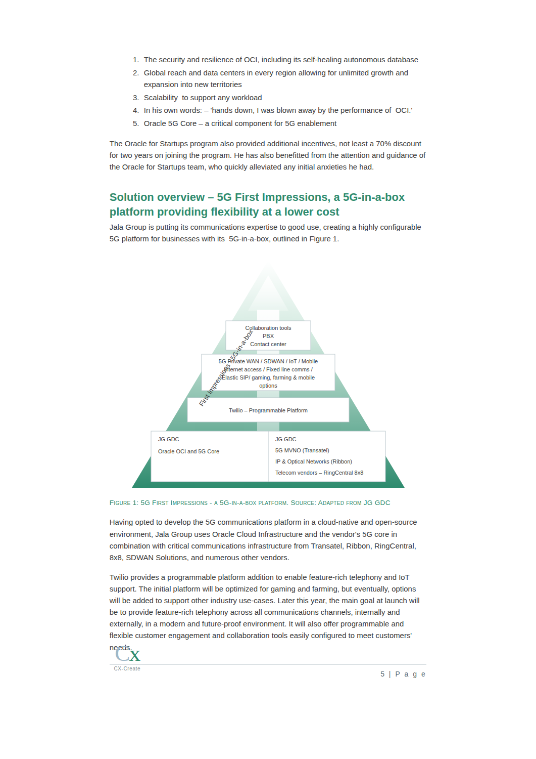The security and resilience of OCI, including its self-healing autonomous database
Global reach and data centers in every region allowing for unlimited growth and expansion into new territories
Scalability to support any workload
In his own words: – 'hands down, I was blown away by the performance of OCI.'
Oracle 5G Core – a critical component for 5G enablement
The Oracle for Startups program also provided additional incentives, not least a 70% discount for two years on joining the program. He has also benefitted from the attention and guidance of the Oracle for Startups team, who quickly alleviated any initial anxieties he had.
Solution overview – 5G First Impressions, a 5G-in-a-box platform providing flexibility at a lower cost
Jala Group is putting its communications expertise to good use, creating a highly configurable 5G platform for businesses with its 5G-in-a-box, outlined in Figure 1.
Collaboration tools PBX Contact center 5G Private WAN / SDWAN / IoT / Mobile Internet access / Fixed line comms / Elastic SIP/ gaming, farming & mobile options Twilio – Programmable Platform JG GDC Oracle OCI and 5G Core JG GDC 5G MVNO (Transatel) IP & Optical Networks (Ribbon) Telecom vendors – RingCentral 8x8 First Impressions - 5G-in-a-box
Figure 1: 5G First Impressions - a 5G-in-a-box platform. Source: Adapted from JG GDC
Having opted to develop the 5G communications platform in a cloud-native and open-source environment, Jala Group uses Oracle Cloud Infrastructure and the vendor's 5G core in combination with critical communications infrastructure from Transatel, Ribbon, RingCentral, 8x8, SDWAN Solutions, and numerous other vendors.
Twilio provides a programmable platform addition to enable feature-rich telephony and IoT support. The initial platform will be optimized for gaming and farming, but eventually, options will be added to support other industry use-cases. Later this year, the main goal at launch will be to provide feature-rich telephony across all communications channels, internally and externally, in a modern and future-proof environment. It will also offer programmable and flexible customer engagement and collaboration tools easily configured to meet customers' needs.
Cx
CX-Create
5 | P a g e